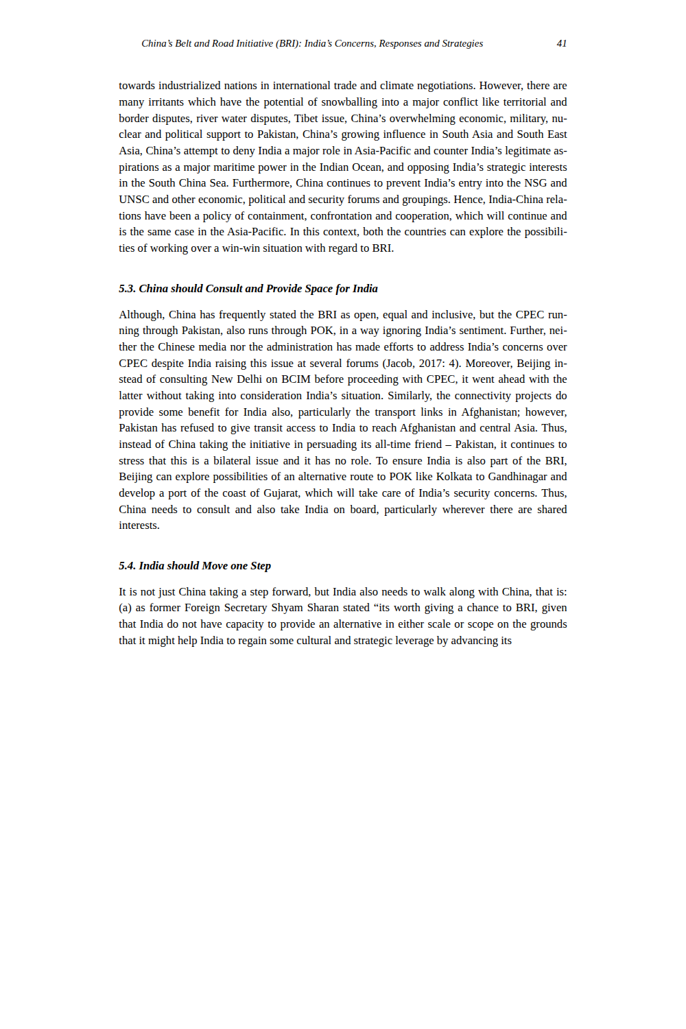China’s Belt and Road Initiative (BRI): India’s Concerns, Responses and Strategies 41
towards industrialized nations in international trade and climate negotiations. However, there are many irritants which have the potential of snowballing into a major conflict like territorial and border disputes, river water disputes, Tibet issue, China’s overwhelming economic, military, nuclear and political support to Pakistan, China’s growing influence in South Asia and South East Asia, China’s attempt to deny India a major role in Asia-Pacific and counter India’s legitimate aspirations as a major maritime power in the Indian Ocean, and opposing India’s strategic interests in the South China Sea. Furthermore, China continues to prevent India’s entry into the NSG and UNSC and other economic, political and security forums and groupings. Hence, India-China relations have been a policy of containment, confrontation and cooperation, which will continue and is the same case in the Asia-Pacific. In this context, both the countries can explore the possibilities of working over a win-win situation with regard to BRI.
5.3. China should Consult and Provide Space for India
Although, China has frequently stated the BRI as open, equal and inclusive, but the CPEC running through Pakistan, also runs through POK, in a way ignoring India’s sentiment. Further, neither the Chinese media nor the administration has made efforts to address India’s concerns over CPEC despite India raising this issue at several forums (Jacob, 2017: 4). Moreover, Beijing instead of consulting New Delhi on BCIM before proceeding with CPEC, it went ahead with the latter without taking into consideration India’s situation. Similarly, the connectivity projects do provide some benefit for India also, particularly the transport links in Afghanistan; however, Pakistan has refused to give transit access to India to reach Afghanistan and central Asia. Thus, instead of China taking the initiative in persuading its all-time friend – Pakistan, it continues to stress that this is a bilateral issue and it has no role. To ensure India is also part of the BRI, Beijing can explore possibilities of an alternative route to POK like Kolkata to Gandhinagar and develop a port of the coast of Gujarat, which will take care of India’s security concerns. Thus, China needs to consult and also take India on board, particularly wherever there are shared interests.
5.4. India should Move one Step
It is not just China taking a step forward, but India also needs to walk along with China, that is: (a) as former Foreign Secretary Shyam Sharan stated “its worth giving a chance to BRI, given that India do not have capacity to provide an alternative in either scale or scope on the grounds that it might help India to regain some cultural and strategic leverage by advancing its